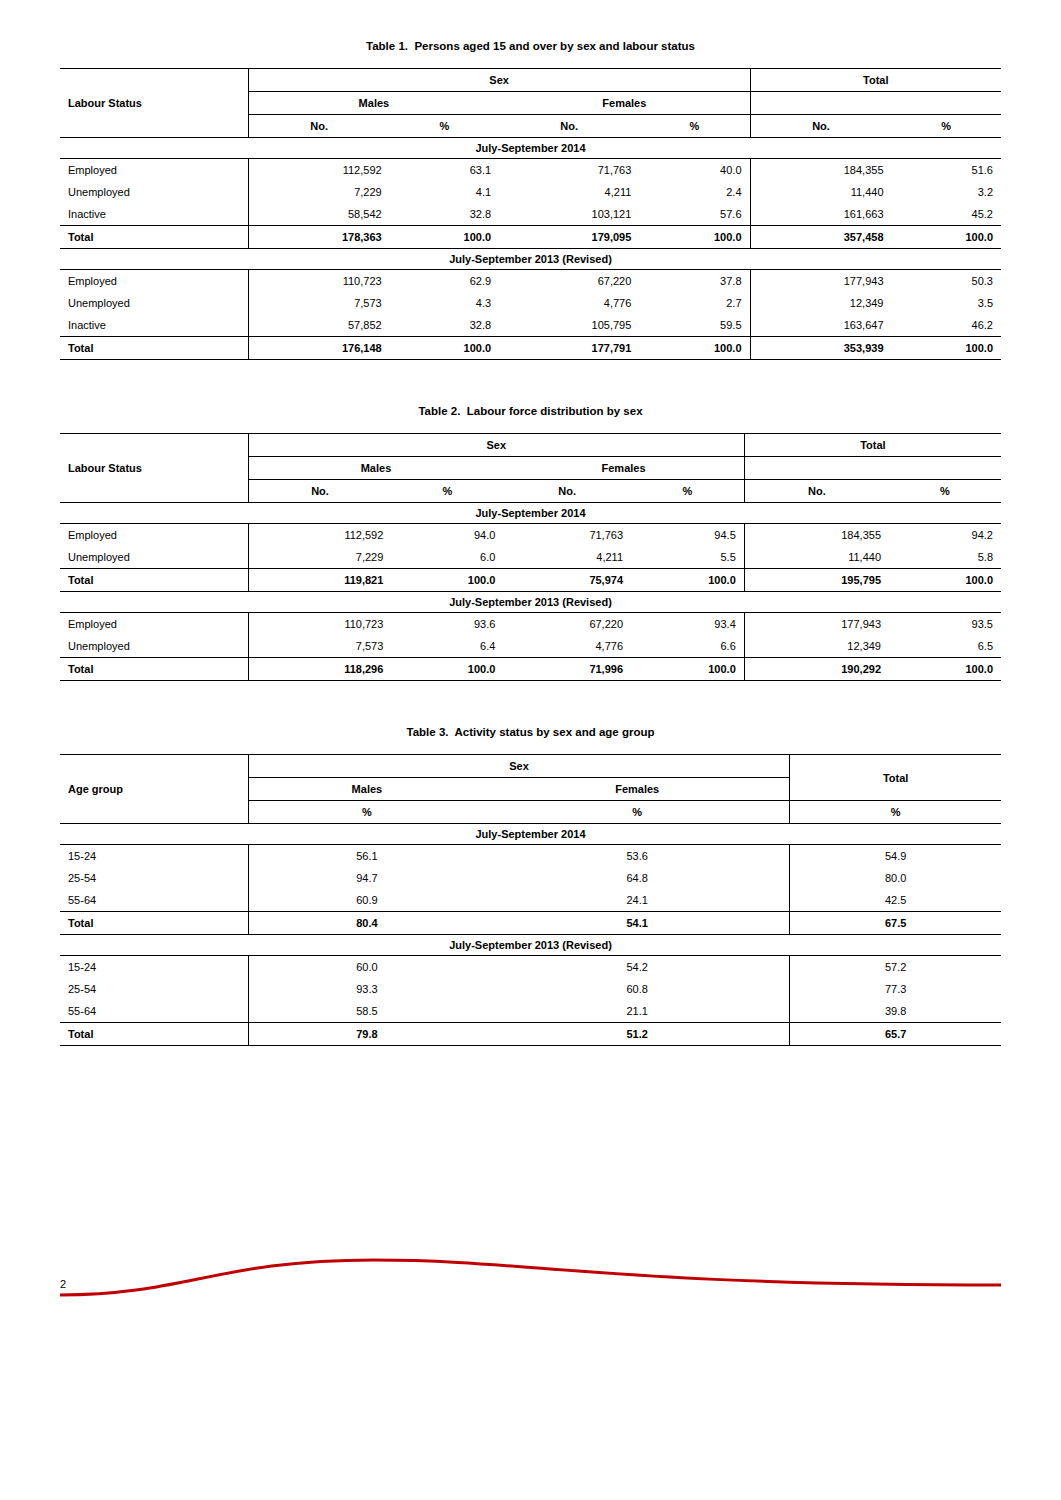Table 1. Persons aged 15 and over by sex and labour status
| Labour Status | Sex | Total |
| --- | --- | --- |
| Males | Females | |
| No. | % | No. | % | No. | % |
| July-September 2014 |
| Employed | 112,592 | 63.1 | 71,763 | 40.0 | 184,355 | 51.6 |
| Unemployed | 7,229 | 4.1 | 4,211 | 2.4 | 11,440 | 3.2 |
| Inactive | 58,542 | 32.8 | 103,121 | 57.6 | 161,663 | 45.2 |
| Total | 178,363 | 100.0 | 179,095 | 100.0 | 357,458 | 100.0 |
| July-September 2013 (Revised) |
| Employed | 110,723 | 62.9 | 67,220 | 37.8 | 177,943 | 50.3 |
| Unemployed | 7,573 | 4.3 | 4,776 | 2.7 | 12,349 | 3.5 |
| Inactive | 57,852 | 32.8 | 105,795 | 59.5 | 163,647 | 46.2 |
| Total | 176,148 | 100.0 | 177,791 | 100.0 | 353,939 | 100.0 |
Table 2. Labour force distribution by sex
| Labour Status | Sex | Total |
| --- | --- | --- |
| Males | Females | |
| No. | % | No. | % | No. | % |
| July-September 2014 |
| Employed | 112,592 | 94.0 | 71,763 | 94.5 | 184,355 | 94.2 |
| Unemployed | 7,229 | 6.0 | 4,211 | 5.5 | 11,440 | 5.8 |
| Total | 119,821 | 100.0 | 75,974 | 100.0 | 195,795 | 100.0 |
| July-September 2013 (Revised) |
| Employed | 110,723 | 93.6 | 67,220 | 93.4 | 177,943 | 93.5 |
| Unemployed | 7,573 | 6.4 | 4,776 | 6.6 | 12,349 | 6.5 |
| Total | 118,296 | 100.0 | 71,996 | 100.0 | 190,292 | 100.0 |
Table 3. Activity status by sex and age group
| Age group | Sex | Total |
| --- | --- | --- |
| Males | Females |
| % | % | % |
| July-September 2014 |
| 15-24 | 56.1 | 53.6 | 54.9 |
| 25-54 | 94.7 | 64.8 | 80.0 |
| 55-64 | 60.9 | 24.1 | 42.5 |
| Total | 80.4 | 54.1 | 67.5 |
| July-September 2013 (Revised) |
| 15-24 | 60.0 | 54.2 | 57.2 |
| 25-54 | 93.3 | 60.8 | 77.3 |
| 55-64 | 58.5 | 21.1 | 39.8 |
| Total | 79.8 | 51.2 | 65.7 |
2